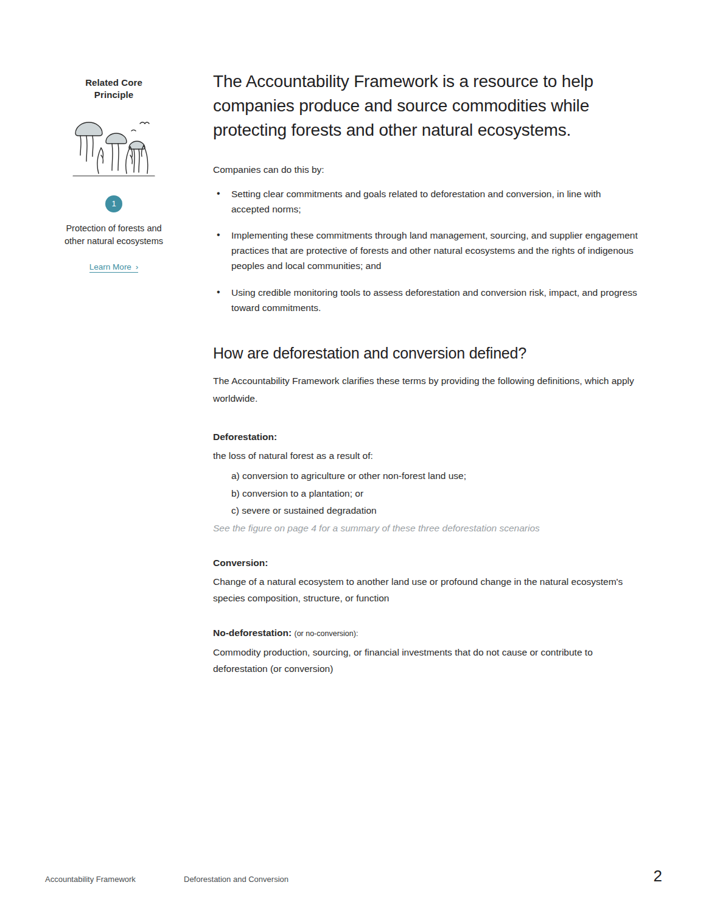Related Core
Principle
1
Protection of forests and
other natural ecosystems
Learn More ›
The Accountability Framework is a resource to help companies produce and source commodities while protecting forests and other natural ecosystems.
Companies can do this by:
Setting clear commitments and goals related to deforestation and conversion, in line with accepted norms;
Implementing these commitments through land management, sourcing, and supplier engagement practices that are protective of forests and other natural ecosystems and the rights of indigenous peoples and local communities; and
Using credible monitoring tools to assess deforestation and conversion risk, impact, and progress toward commitments.
How are deforestation and conversion defined?
The Accountability Framework clarifies these terms by providing the following definitions, which apply worldwide.
Deforestation:
the loss of natural forest as a result of:
a) conversion to agriculture or other non-forest land use;
b) conversion to a plantation; or
c) severe or sustained degradation
See the figure on page 4 for a summary of these three deforestation scenarios
Conversion:
Change of a natural ecosystem to another land use or profound change in the natural ecosystem's species composition, structure, or function
No-deforestation: (or no-conversion):
Commodity production, sourcing, or financial investments that do not cause or contribute to deforestation (or conversion)
Accountability Framework
Deforestation and Conversion
2